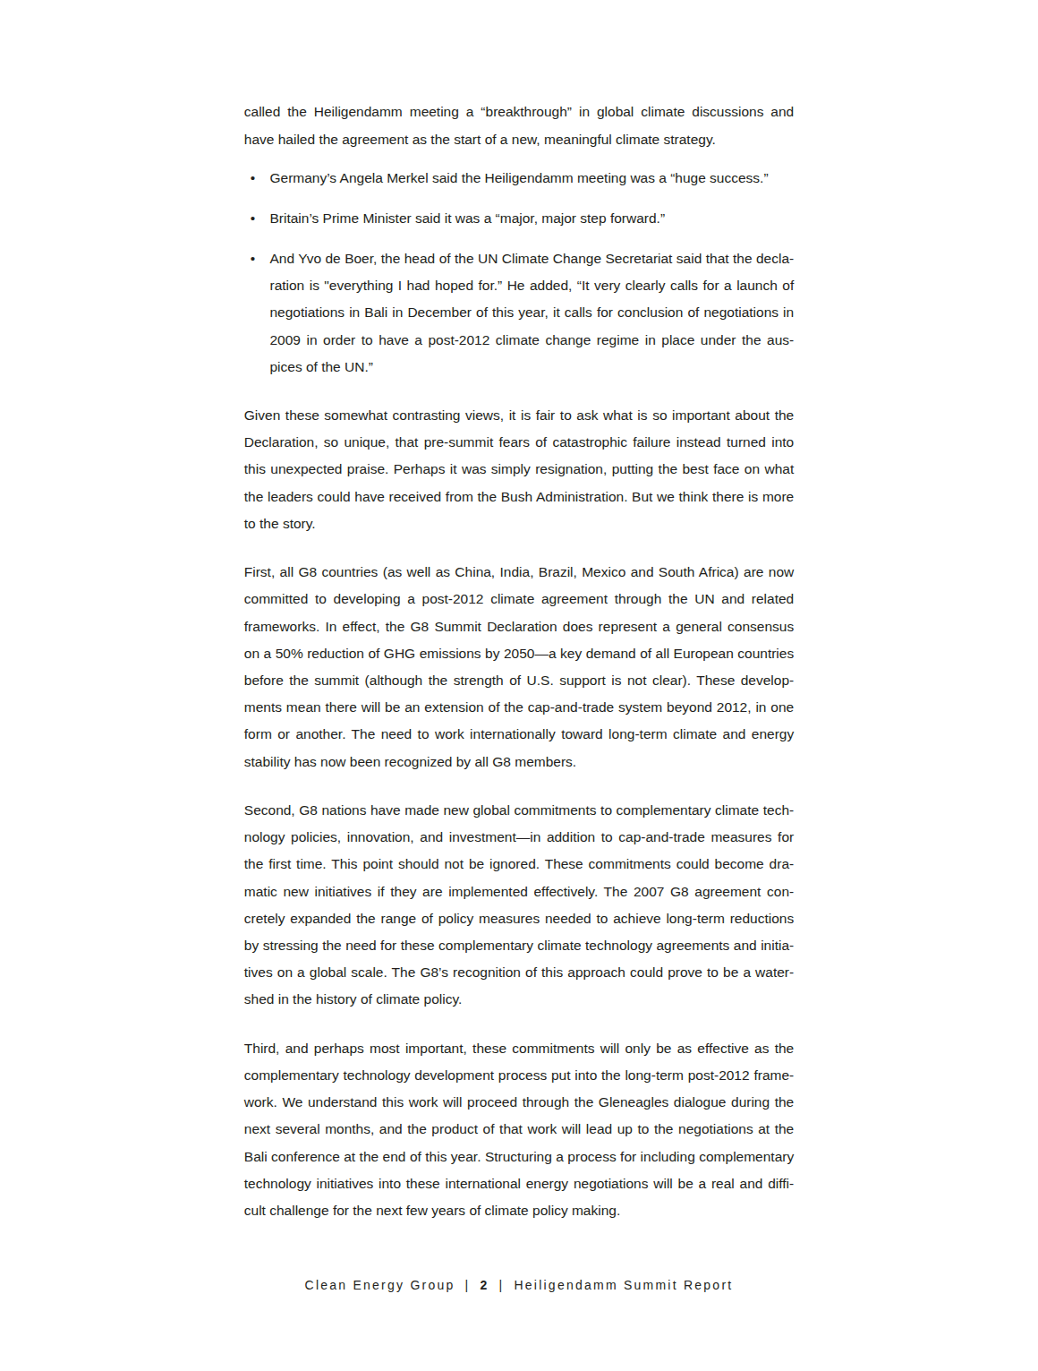called the Heiligendamm meeting a “breakthrough” in global climate discussions and have hailed the agreement as the start of a new, meaningful climate strategy.
Germany’s Angela Merkel said the Heiligendamm meeting was a “huge success.”
Britain’s Prime Minister said it was a “major, major step forward.”
And Yvo de Boer, the head of the UN Climate Change Secretariat said that the declaration is "every­thing I had hoped for.” He added, “It very clearly calls for a launch of negotiations in Bali in December of this year, it calls for conclusion of negotiations in 2009 in order to have a post-2012 climate change regime in place under the auspices of the UN.”
Given these somewhat contrasting views, it is fair to ask what is so important about the Declaration, so unique, that pre-summit fears of catastrophic failure instead turned into this unexpected praise. Perhaps it was simply resignation, putting the best face on what the leaders could have received from the Bush Ad­ministration. But we think there is more to the story.
First, all G8 countries (as well as China, India, Brazil, Mexico and South Africa) are now committed to de­veloping a post-2012 climate agreement through the UN and related frameworks. In effect, the G8 Summit Declaration does represent a general consensus on a 50% reduction of GHG emissions by 2050—a key de­mand of all European countries before the summit (although the strength of U.S. support is not clear). These developments mean there will be an extension of the cap-and-trade system beyond 2012, in one form or another. The need to work internationally toward long-term climate and energy stability has now been recognized by all G8 members.
Second, G8 nations have made new global commitments to complementary climate technology policies, innovation, and investment—in addition to cap-and-trade measures for the first time. This point should not be ignored. These commitments could become dramatic new initiatives if they are implemented effec­tively. The 2007 G8 agreement concretely expanded the range of policy measures needed to achieve long-term reductions by stressing the need for these complementary climate technology agreements and initia­tives on a global scale. The G8’s recognition of this approach could prove to be a watershed in the history of climate policy.
Third, and perhaps most important, these commitments will only be as effective as the complementary technology development process put into the long-term post-2012 framework. We understand this work will proceed through the Gleneagles dialogue during the next several months, and the product of that work will lead up to the negotiations at the Bali conference at the end of this year. Structuring a process for including complementary technology initiatives into these international energy negotiations will be a real and difficult challenge for the next few years of climate policy making.
Clean Energy Group | 2 | Heiligendamm Summit Report